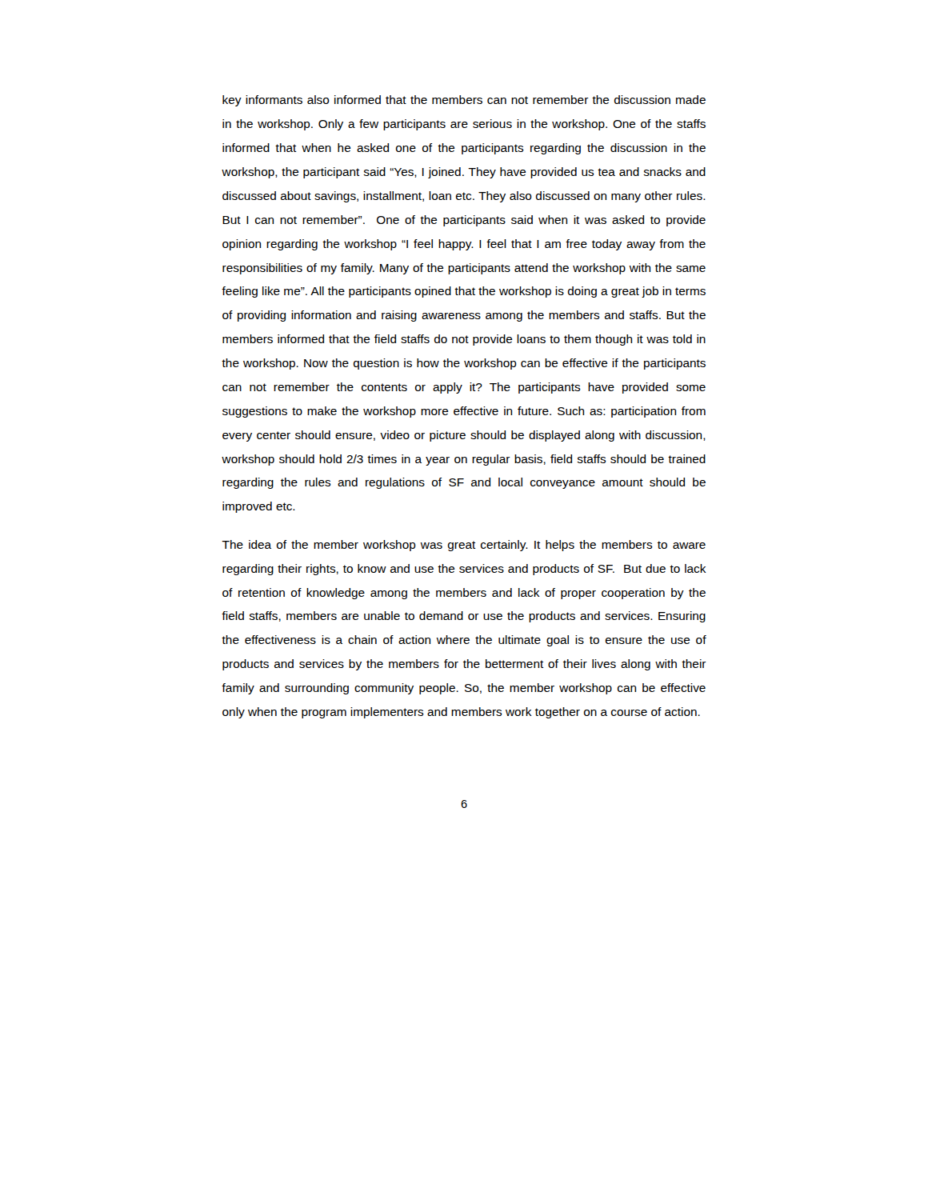key informants also informed that the members can not remember the discussion made in the workshop. Only a few participants are serious in the workshop. One of the staffs informed that when he asked one of the participants regarding the discussion in the workshop, the participant said “Yes, I joined. They have provided us tea and snacks and discussed about savings, installment, loan etc. They also discussed on many other rules. But I can not remember”. One of the participants said when it was asked to provide opinion regarding the workshop “I feel happy. I feel that I am free today away from the responsibilities of my family. Many of the participants attend the workshop with the same feeling like me”. All the participants opined that the workshop is doing a great job in terms of providing information and raising awareness among the members and staffs. But the members informed that the field staffs do not provide loans to them though it was told in the workshop. Now the question is how the workshop can be effective if the participants can not remember the contents or apply it? The participants have provided some suggestions to make the workshop more effective in future. Such as: participation from every center should ensure, video or picture should be displayed along with discussion, workshop should hold 2/3 times in a year on regular basis, field staffs should be trained regarding the rules and regulations of SF and local conveyance amount should be improved etc.
The idea of the member workshop was great certainly. It helps the members to aware regarding their rights, to know and use the services and products of SF. But due to lack of retention of knowledge among the members and lack of proper cooperation by the field staffs, members are unable to demand or use the products and services. Ensuring the effectiveness is a chain of action where the ultimate goal is to ensure the use of products and services by the members for the betterment of their lives along with their family and surrounding community people. So, the member workshop can be effective only when the program implementers and members work together on a course of action.
6